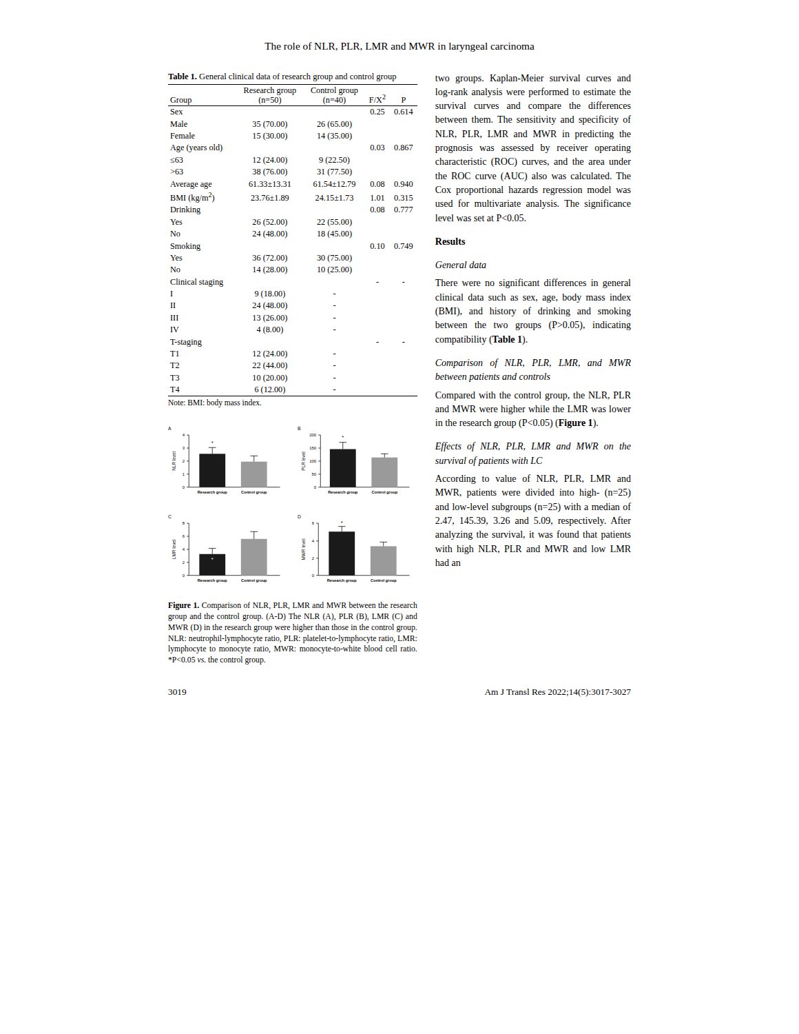The role of NLR, PLR, LMR and MWR in laryngeal carcinoma
Table 1. General clinical data of research group and control group
| Group | Research group (n=50) | Control group (n=40) | F/X 2 | P |
| --- | --- | --- | --- | --- |
| Sex | | | 0.25 | 0.614 |
| Male | 35 (70.00) | 26 (65.00) | | |
| Female | 15 (30.00) | 14 (35.00) | | |
| Age (years old) | | | 0.03 | 0.867 |
| ≤63 | 12 (24.00) | 9 (22.50) | | |
| >63 | 38 (76.00) | 31 (77.50) | | |
| Average age | 61.33±13.31 | 61.54±12.79 | 0.08 | 0.940 |
| BMI (kg/m 2 ) | 23.76±1.89 | 24.15±1.73 | 1.01 | 0.315 |
| Drinking | | | 0.08 | 0.777 |
| Yes | 26 (52.00) | 22 (55.00) | | |
| No | 24 (48.00) | 18 (45.00) | | |
| Smoking | | | 0.10 | 0.749 |
| Yes | 36 (72.00) | 30 (75.00) | | |
| No | 14 (28.00) | 10 (25.00) | | |
| Clinical staging | | | - | - |
| I | 9 (18.00) | - | | |
| II | 24 (48.00) | - | | |
| III | 13 (26.00) | - | | |
| IV | 4 (8.00) | - | | |
| T-staging | | | - | - |
| T1 | 12 (24.00) | - | | |
| T2 | 22 (44.00) | - | | |
| T3 | 10 (20.00) | - | | |
| T4 | 6 (12.00) | - | | |
Note: BMI: body mass index.
A 0 1 2 3 4 NLR level * Research group Control group
B 0 50 100 150 200 PLR level * Research group Control group
C 0 2 4 6 8 LMR level * Research group Control group
D 0 2 4 6 MWR level * Research group Control group
Figure 1. Comparison of NLR, PLR, LMR and MWR between the research group and the control group. (A-D) The NLR (A), PLR (B), LMR (C) and MWR (D) in the research group were higher than those in the control group. NLR: neutrophil-lymphocyte ratio, PLR: platelet-to-lymphocyte ratio, LMR: lymphocyte to monocyte ratio, MWR: monocyte-to-white blood cell ratio. *P<0.05 vs. the control group.
two groups. Kaplan-Meier survival curves and log-rank analysis were performed to estimate the survival curves and compare the differences between them. The sensitivity and specificity of NLR, PLR, LMR and MWR in predicting the prognosis was assessed by receiver operating characteristic (ROC) curves, and the area under the ROC curve (AUC) also was calculated. The Cox proportional hazards regression model was used for multivariate analysis. The significance level was set at P<0.05.
Results
General data
There were no significant differences in general clinical data such as sex, age, body mass index (BMI), and history of drinking and smoking between the two groups (P>0.05), indicating compatibility (Table 1).
Comparison of NLR, PLR, LMR, and MWR between patients and controls
Compared with the control group, the NLR, PLR and MWR were higher while the LMR was lower in the research group (P<0.05) (Figure 1).
Effects of NLR, PLR, LMR and MWR on the survival of patients with LC
According to value of NLR, PLR, LMR and MWR, patients were divided into high- (n=25) and low-level subgroups (n=25) with a median of 2.47, 145.39, 3.26 and 5.09, respectively. After analyzing the survival, it was found that patients with high NLR, PLR and MWR and low LMR had an
3019
Am J Transl Res 2022;14(5):3017-3027